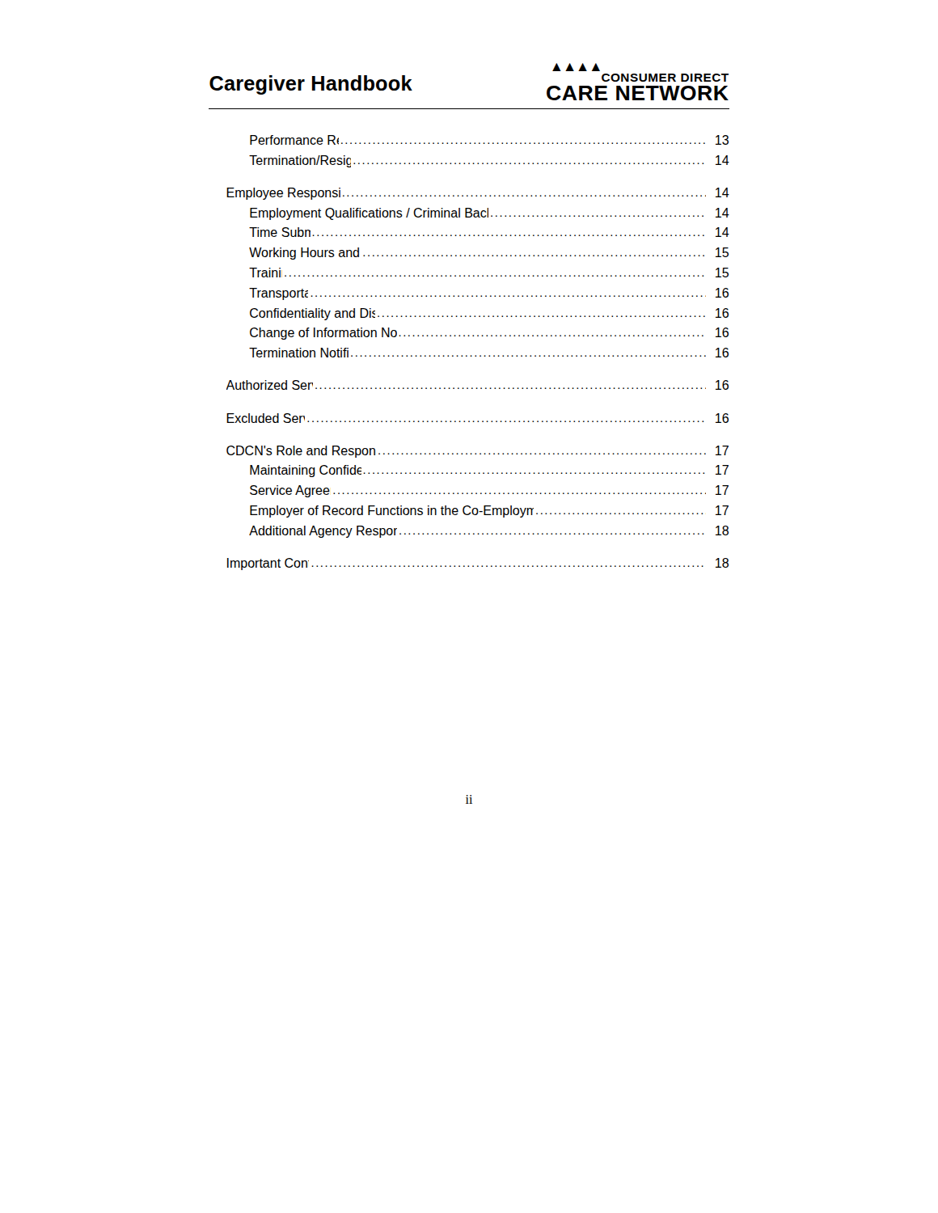Caregiver Handbook
▲▲▲▲ CONSUMER DIRECT CARE NETWORK
Performance Reviews ................................................................................................................. 13
Termination/Resignation ......................................................................................................... 14
Employee Responsibilities ......................................................................................................... 14
Employment Qualifications / Criminal Background Checks ................................................................. 14
Time Submittal ......................................................................................................................... 14
Working Hours and Payroll ....................................................................................................... 15
Training ................................................................................................................................. 15
Transportation ......................................................................................................................... 16
Confidentiality and Disclosure ................................................................................................. 16
Change of Information Notification ......................................................................................... 16
Termination Notification ......................................................................................................... 16
Authorized Services ................................................................................................................. 16
Excluded Services ..................................................................................................................... 16
CDCN's Role and Responsibilities ............................................................................................. 17
Maintaining Confidentiality ..................................................................................................... 17
Service Agreement ............................................................................................................. 17
Employer of Record Functions in the Co-Employment Model ............................................. 17
Additional Agency Responsibilities ......................................................................................... 18
Important Contacts ................................................................................................................. 18
ii